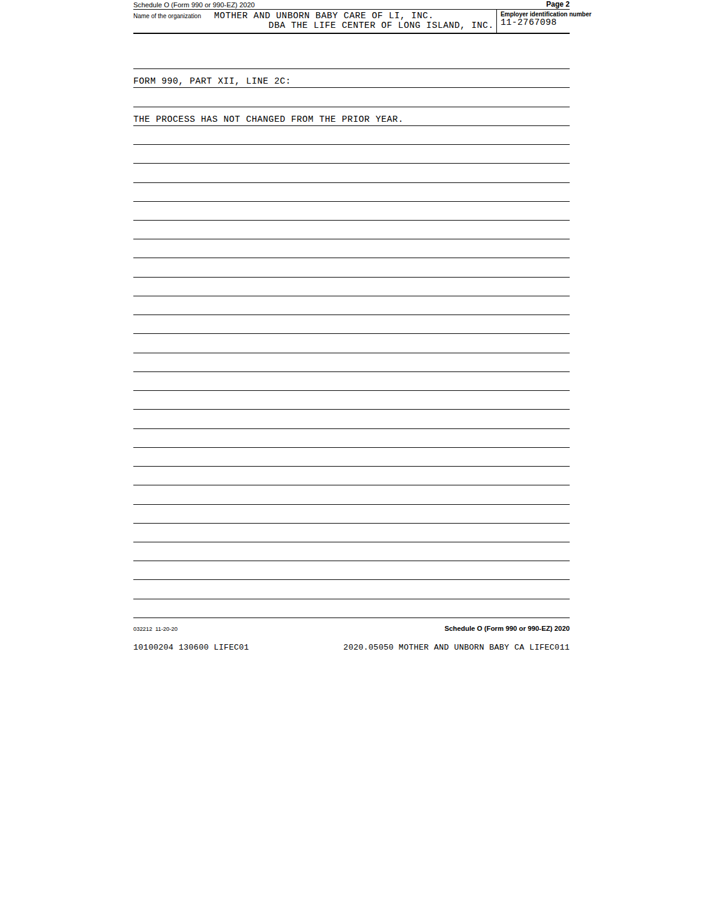Schedule O (Form 990 or 990-EZ) 2020
Page 2
Name of the organization MOTHER AND UNBORN BABY CARE OF LI, INC.
DBA THE LIFE CENTER OF LONG ISLAND, INC.
Employer identification number
11-2767098
FORM 990, PART XII, LINE 2C:
THE PROCESS HAS NOT CHANGED FROM THE PRIOR YEAR.
032212 11-20-20
Schedule O (Form 990 or 990-EZ) 2020
10100204 130600 LIFEC01
2020.05050 MOTHER AND UNBORN BABY CA LIFEC011